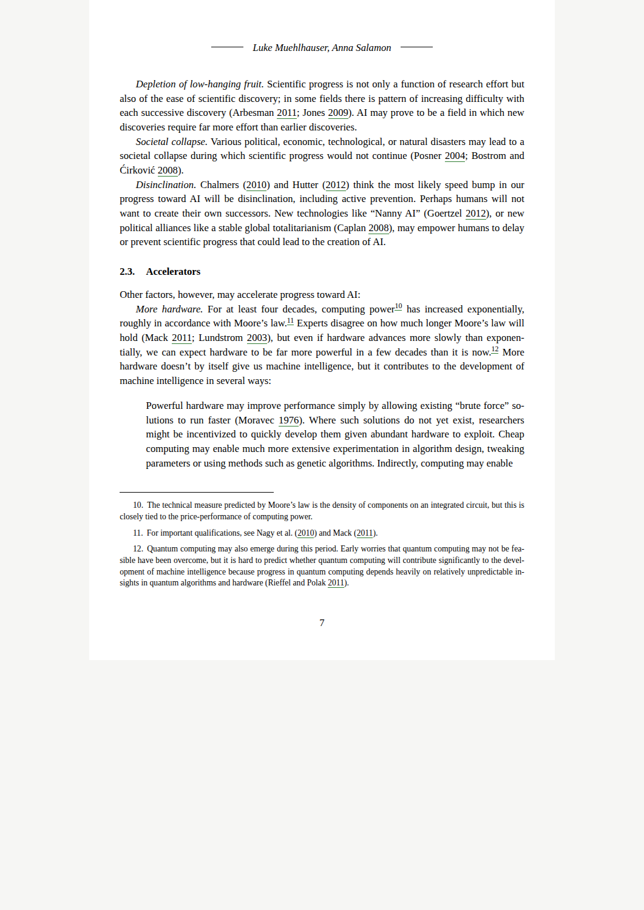Luke Muehlhauser, Anna Salamon
Depletion of low-hanging fruit. Scientific progress is not only a function of research effort but also of the ease of scientific discovery; in some fields there is pattern of increasing difficulty with each successive discovery (Arbesman 2011; Jones 2009). AI may prove to be a field in which new discoveries require far more effort than earlier discoveries.
Societal collapse. Various political, economic, technological, or natural disasters may lead to a societal collapse during which scientific progress would not continue (Posner 2004; Bostrom and Ćirković 2008).
Disinclination. Chalmers (2010) and Hutter (2012) think the most likely speed bump in our progress toward AI will be disinclination, including active prevention. Perhaps humans will not want to create their own successors. New technologies like “Nanny AI” (Goertzel 2012), or new political alliances like a stable global totalitarianism (Caplan 2008), may empower humans to delay or prevent scientific progress that could lead to the creation of AI.
2.3. Accelerators
Other factors, however, may accelerate progress toward AI:
More hardware. For at least four decades, computing power10 has increased exponentially, roughly in accordance with Moore’s law.11 Experts disagree on how much longer Moore’s law will hold (Mack 2011; Lundstrom 2003), but even if hardware advances more slowly than exponentially, we can expect hardware to be far more powerful in a few decades than it is now.12 More hardware doesn’t by itself give us machine intelligence, but it contributes to the development of machine intelligence in several ways:
Powerful hardware may improve performance simply by allowing existing “brute force” solutions to run faster (Moravec 1976). Where such solutions do not yet exist, researchers might be incentivized to quickly develop them given abundant hardware to exploit. Cheap computing may enable much more extensive experimentation in algorithm design, tweaking parameters or using methods such as genetic algorithms. Indirectly, computing may enable
10. The technical measure predicted by Moore’s law is the density of components on an integrated circuit, but this is closely tied to the price-performance of computing power.
11. For important qualifications, see Nagy et al. (2010) and Mack (2011).
12. Quantum computing may also emerge during this period. Early worries that quantum computing may not be feasible have been overcome, but it is hard to predict whether quantum computing will contribute significantly to the development of machine intelligence because progress in quantum computing depends heavily on relatively unpredictable insights in quantum algorithms and hardware (Rieffel and Polak 2011).
7